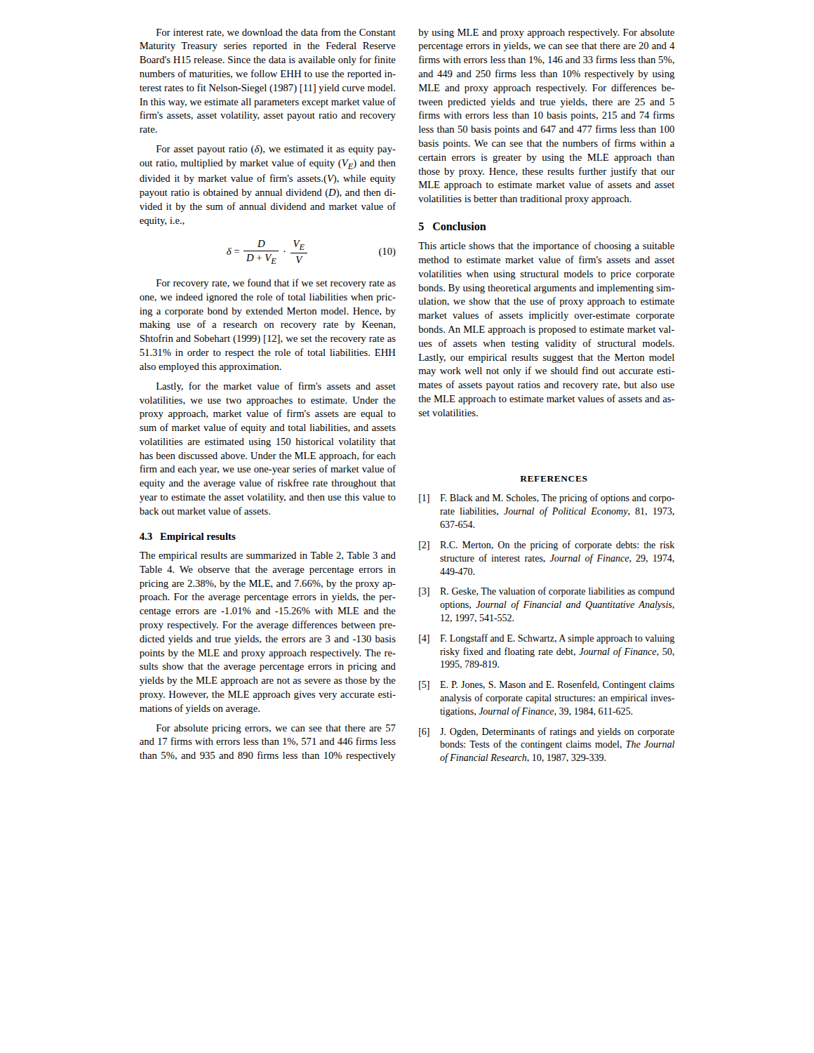For interest rate, we download the data from the Constant Maturity Treasury series reported in the Federal Reserve Board's H15 release. Since the data is available only for finite numbers of maturities, we follow EHH to use the reported interest rates to fit Nelson-Siegel (1987) [11] yield curve model. In this way, we estimate all parameters except market value of firm's assets, asset volatility, asset payout ratio and recovery rate.
For asset payout ratio (δ), we estimated it as equity payout ratio, multiplied by market value of equity (VE) and then divided it by market value of firm's assets.(V), while equity payout ratio is obtained by annual dividend (D), and then divided it by the sum of annual dividend and market value of equity, i.e.,
δ = DD + VE · VE V (10)
For recovery rate, we found that if we set recovery rate as one, we indeed ignored the role of total liabilities when pricing a corporate bond by extended Merton model. Hence, by making use of a research on recovery rate by Keenan, Shtofrin and Sobehart (1999) [12], we set the recovery rate as 51.31% in order to respect the role of total liabilities. EHH also employed this approximation.
Lastly, for the market value of firm's assets and asset volatilities, we use two approaches to estimate. Under the proxy approach, market value of firm's assets are equal to sum of market value of equity and total liabilities, and assets volatilities are estimated using 150 historical volatility that has been discussed above. Under the MLE approach, for each firm and each year, we use one-year series of market value of equity and the average value of riskfree rate throughout that year to estimate the asset volatility, and then use this value to back out market value of assets.
4.3 Empirical results
The empirical results are summarized in Table 2, Table 3 and Table 4. We observe that the average percentage errors in pricing are 2.38%, by the MLE, and 7.66%, by the proxy approach. For the average percentage errors in yields, the percentage errors are -1.01% and -15.26% with MLE and the proxy respectively. For the average differences between predicted yields and true yields, the errors are 3 and -130 basis points by the MLE and proxy approach respectively. The results show that the average percentage errors in pricing and yields by the MLE approach are not as severe as those by the proxy. However, the MLE approach gives very accurate estimations of yields on average.
For absolute pricing errors, we can see that there are 57 and 17 firms with errors less than 1%, 571 and 446 firms less than 5%, and 935 and 890 firms less than 10% respectively by using MLE and proxy approach respectively. For absolute percentage errors in yields, we can see that there are 20 and 4 firms with errors less than 1%, 146 and 33 firms less than 5%, and 449 and 250 firms less than 10% respectively by using MLE and proxy approach respectively. For differences between predicted yields and true yields, there are 25 and 5 firms with errors less than 10 basis points, 215 and 74 firms less than 50 basis points and 647 and 477 firms less than 100 basis points. We can see that the numbers of firms within a certain errors is greater by using the MLE approach than those by proxy. Hence, these results further justify that our MLE approach to estimate market value of assets and asset volatilities is better than traditional proxy approach.
5 Conclusion
This article shows that the importance of choosing a suitable method to estimate market value of firm's assets and asset volatilities when using structural models to price corporate bonds. By using theoretical arguments and implementing simulation, we show that the use of proxy approach to estimate market values of assets implicitly over-estimate corporate bonds. An MLE approach is proposed to estimate market values of assets when testing validity of structural models. Lastly, our empirical results suggest that the Merton model may work well not only if we should find out accurate estimates of assets payout ratios and recovery rate, but also use the MLE approach to estimate market values of assets and asset volatilities.
REFERENCES
F. Black and M. Scholes, The pricing of options and corporate liabilities, Journal of Political Economy, 81, 1973, 637-654.
R.C. Merton, On the pricing of corporate debts: the risk structure of interest rates, Journal of Finance, 29, 1974, 449-470.
R. Geske, The valuation of corporate liabilities as compund options, Journal of Financial and Quantitative Analysis, 12, 1997, 541-552.
F. Longstaff and E. Schwartz, A simple approach to valuing risky fixed and floating rate debt, Journal of Finance, 50, 1995, 789-819.
E. P. Jones, S. Mason and E. Rosenfeld, Contingent claims analysis of corporate capital structures: an empirical investigations, Journal of Finance, 39, 1984, 611-625.
J. Ogden, Determinants of ratings and yields on corporate bonds: Tests of the contingent claims model, The Journal of Financial Research, 10, 1987, 329-339.